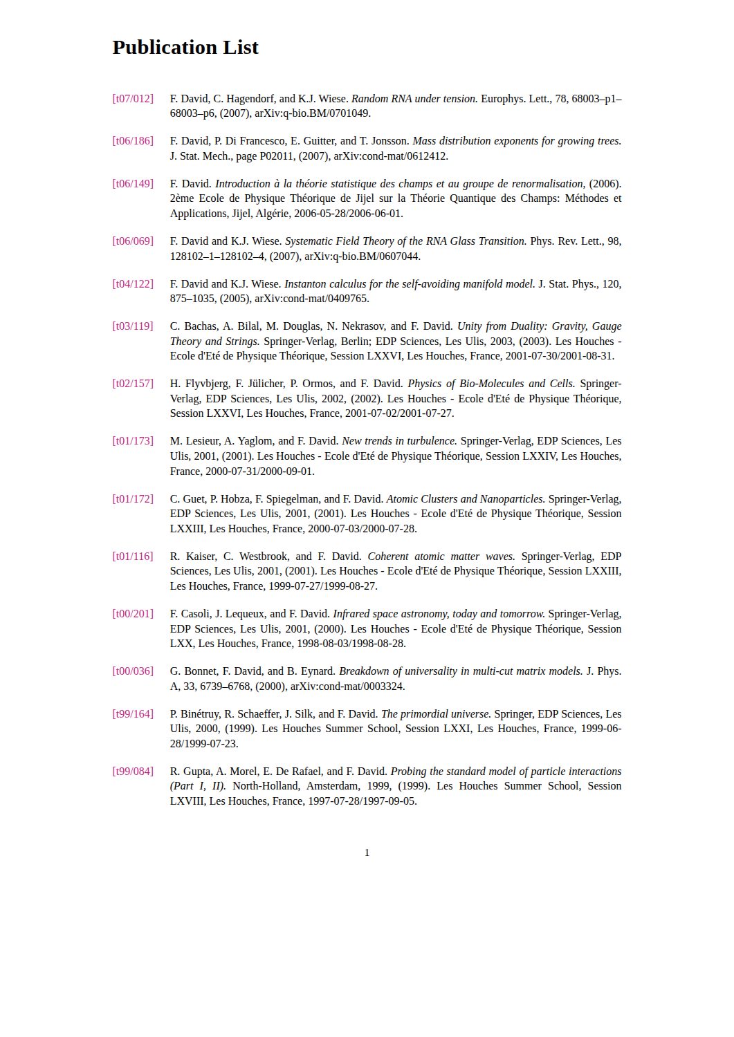Publication List
[t07/012] F. David, C. Hagendorf, and K.J. Wiese. Random RNA under tension. Europhys. Lett., 78, 68003–p1–68003–p6, (2007), arXiv:q-bio.BM/0701049.
[t06/186] F. David, P. Di Francesco, E. Guitter, and T. Jonsson. Mass distribution exponents for growing trees. J. Stat. Mech., page P02011, (2007), arXiv:cond-mat/0612412.
[t06/149] F. David. Introduction à la théorie statistique des champs et au groupe de renormalisation, (2006). 2ème Ecole de Physique Théorique de Jijel sur la Théorie Quantique des Champs: Méthodes et Applications, Jijel, Algérie, 2006-05-28/2006-06-01.
[t06/069] F. David and K.J. Wiese. Systematic Field Theory of the RNA Glass Transition. Phys. Rev. Lett., 98, 128102–1–128102–4, (2007), arXiv:q-bio.BM/0607044.
[t04/122] F. David and K.J. Wiese. Instanton calculus for the self-avoiding manifold model. J. Stat. Phys., 120, 875–1035, (2005), arXiv:cond-mat/0409765.
[t03/119] C. Bachas, A. Bilal, M. Douglas, N. Nekrasov, and F. David. Unity from Duality: Gravity, Gauge Theory and Strings. Springer-Verlag, Berlin; EDP Sciences, Les Ulis, 2003, (2003). Les Houches - Ecole d'Eté de Physique Théorique, Session LXXVI, Les Houches, France, 2001-07-30/2001-08-31.
[t02/157] H. Flyvbjerg, F. Jülicher, P. Ormos, and F. David. Physics of Bio-Molecules and Cells. Springer-Verlag, EDP Sciences, Les Ulis, 2002, (2002). Les Houches - Ecole d'Eté de Physique Théorique, Session LXXVI, Les Houches, France, 2001-07-02/2001-07-27.
[t01/173] M. Lesieur, A. Yaglom, and F. David. New trends in turbulence. Springer-Verlag, EDP Sciences, Les Ulis, 2001, (2001). Les Houches - Ecole d'Eté de Physique Théorique, Session LXXIV, Les Houches, France, 2000-07-31/2000-09-01.
[t01/172] C. Guet, P. Hobza, F. Spiegelman, and F. David. Atomic Clusters and Nanoparticles. Springer-Verlag, EDP Sciences, Les Ulis, 2001, (2001). Les Houches - Ecole d'Eté de Physique Théorique, Session LXXIII, Les Houches, France, 2000-07-03/2000-07-28.
[t01/116] R. Kaiser, C. Westbrook, and F. David. Coherent atomic matter waves. Springer-Verlag, EDP Sciences, Les Ulis, 2001, (2001). Les Houches - Ecole d'Eté de Physique Théorique, Session LXXIII, Les Houches, France, 1999-07-27/1999-08-27.
[t00/201] F. Casoli, J. Lequeux, and F. David. Infrared space astronomy, today and tomorrow. Springer-Verlag, EDP Sciences, Les Ulis, 2001, (2000). Les Houches - Ecole d'Eté de Physique Théorique, Session LXX, Les Houches, France, 1998-08-03/1998-08-28.
[t00/036] G. Bonnet, F. David, and B. Eynard. Breakdown of universality in multi-cut matrix models. J. Phys. A, 33, 6739–6768, (2000), arXiv:cond-mat/0003324.
[t99/164] P. Binétruy, R. Schaeffer, J. Silk, and F. David. The primordial universe. Springer, EDP Sciences, Les Ulis, 2000, (1999). Les Houches Summer School, Session LXXI, Les Houches, France, 1999-06-28/1999-07-23.
[t99/084] R. Gupta, A. Morel, E. De Rafael, and F. David. Probing the standard model of particle interactions (Part I, II). North-Holland, Amsterdam, 1999, (1999). Les Houches Summer School, Session LXVIII, Les Houches, France, 1997-07-28/1997-09-05.
1